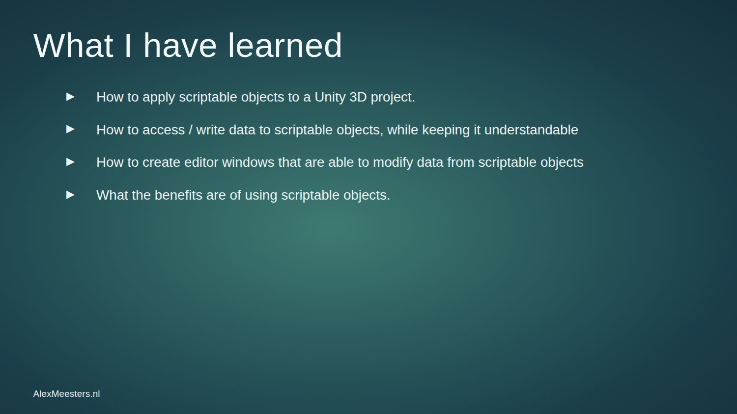What I have learned
How to apply scriptable objects to a Unity 3D project.
How to access / write data to scriptable objects, while keeping it understandable
How to create editor windows that are able to modify data from scriptable objects
What the benefits are of using scriptable objects.
AlexMeesters.nl